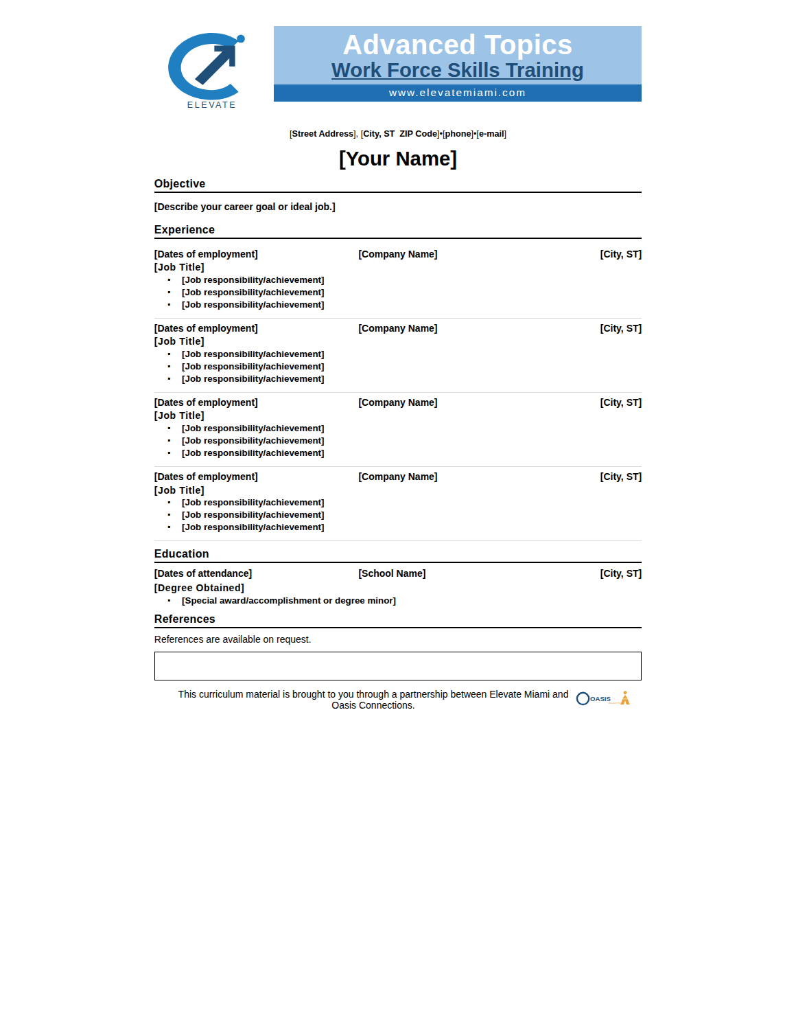ELEVATE
Advanced Topics
Work Force Skills Training
www.elevatemiami.com
[Street Address], [City, ST ZIP Code]•[phone]•[e-mail]
[Your Name]
Objective
[Describe your career goal or ideal job.]
Experience
[Dates of employment]
[Company Name]
[City, ST]
[Job Title]
[Job responsibility/achievement]
[Job responsibility/achievement]
[Job responsibility/achievement]
[Dates of employment]
[Company Name]
[City, ST]
[Job Title]
[Job responsibility/achievement]
[Job responsibility/achievement]
[Job responsibility/achievement]
[Dates of employment]
[Company Name]
[City, ST]
[Job Title]
[Job responsibility/achievement]
[Job responsibility/achievement]
[Job responsibility/achievement]
[Dates of employment]
[Company Name]
[City, ST]
[Job Title]
[Job responsibility/achievement]
[Job responsibility/achievement]
[Job responsibility/achievement]
Education
[Dates of attendance]
[School Name]
[City, ST]
[Degree Obtained]
[Special award/accomplishment or degree minor]
References
References are available on request.
This curriculum material is brought to you through a partnership between Elevate Miami and Oasis Connections.
OASIS discover more